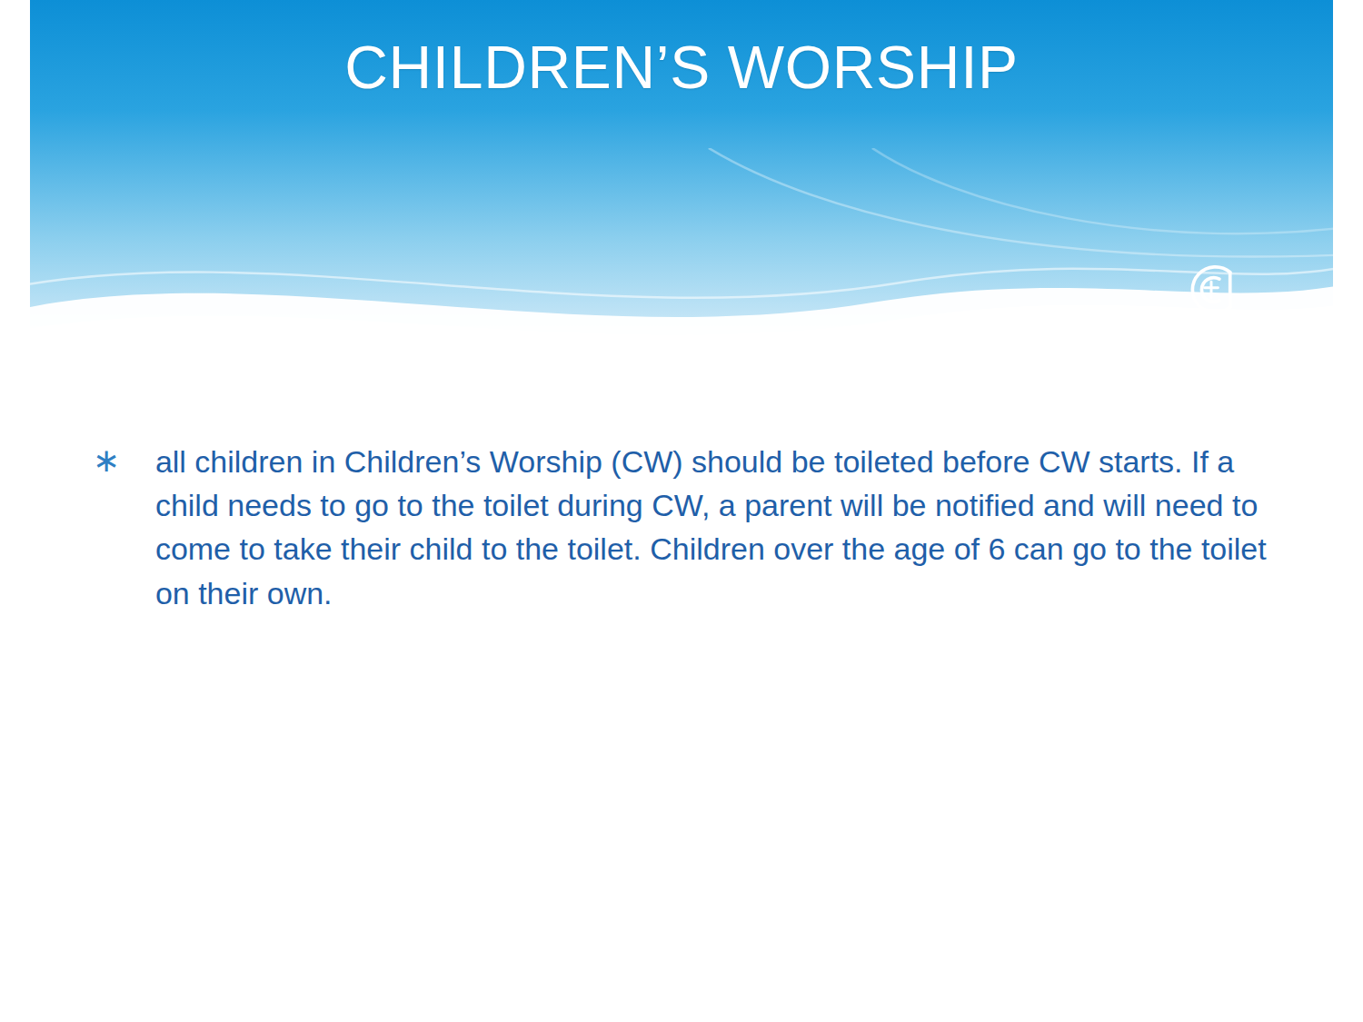CHILDREN’S WORSHIP
covenant church
all children in Children’s Worship (CW) should be toileted before CW starts. If a child needs to go to the toilet during CW, a parent will be notified and will need to come to take their child to the toilet. Children over the age of 6 can go to the toilet on their own.